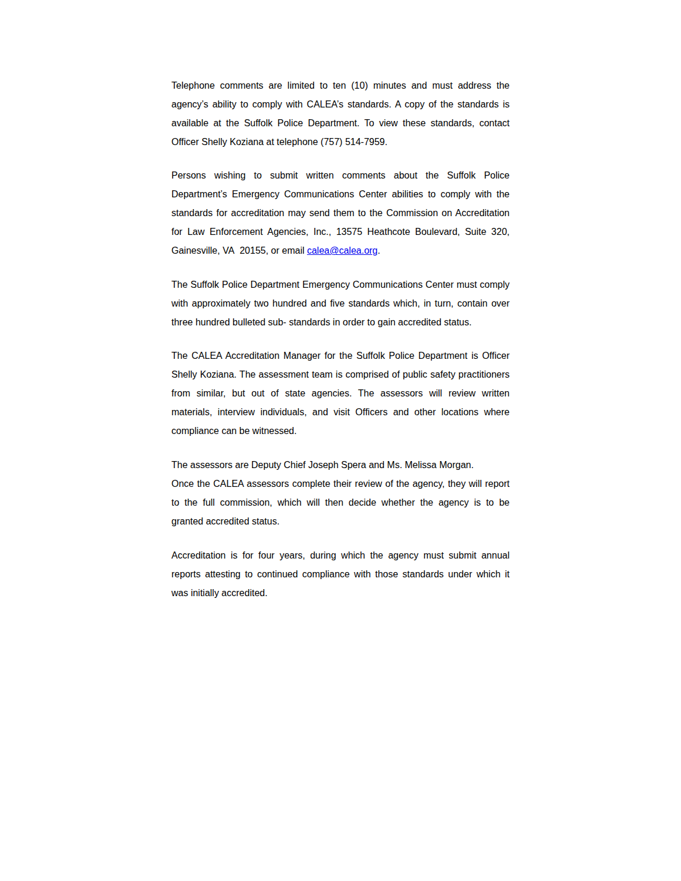Telephone comments are limited to ten (10) minutes and must address the agency’s ability to comply with CALEA’s standards. A copy of the standards is available at the Suffolk Police Department. To view these standards, contact Officer Shelly Koziana at telephone (757) 514-7959.
Persons wishing to submit written comments about the Suffolk Police Department’s Emergency Communications Center abilities to comply with the standards for accreditation may send them to the Commission on Accreditation for Law Enforcement Agencies, Inc., 13575 Heathcote Boulevard, Suite 320, Gainesville, VA 20155, or email calea@calea.org.
The Suffolk Police Department Emergency Communications Center must comply with approximately two hundred and five standards which, in turn, contain over three hundred bulleted sub- standards in order to gain accredited status.
The CALEA Accreditation Manager for the Suffolk Police Department is Officer Shelly Koziana. The assessment team is comprised of public safety practitioners from similar, but out of state agencies. The assessors will review written materials, interview individuals, and visit Officers and other locations where compliance can be witnessed.
The assessors are Deputy Chief Joseph Spera and Ms. Melissa Morgan.
Once the CALEA assessors complete their review of the agency, they will report to the full commission, which will then decide whether the agency is to be granted accredited status.
Accreditation is for four years, during which the agency must submit annual reports attesting to continued compliance with those standards under which it was initially accredited.